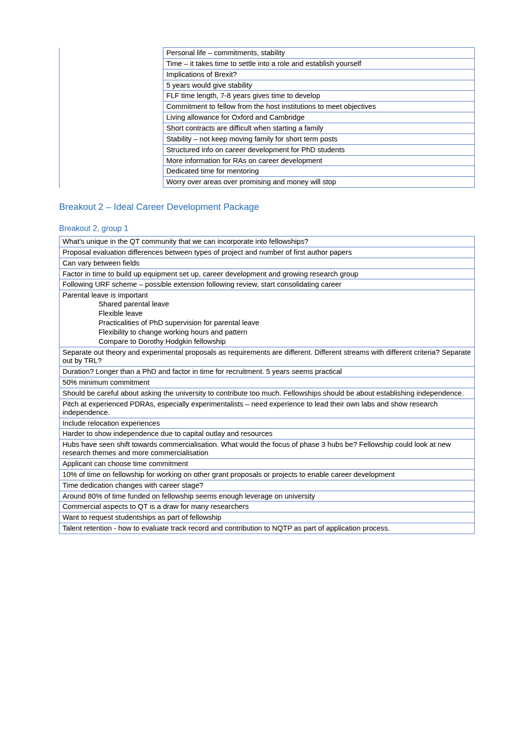| | Personal life – commitments, stability |
| Time – it takes time to settle into a role and establish yourself |
| Implications of Brexit? |
| 5 years would give stability |
| FLF time length, 7-8 years gives time to develop |
| Commitment to fellow from the host institutions to meet objectives |
| Living allowance for Oxford and Cambridge |
| Short contracts are difficult when starting a family |
| Stability – not keep moving family for short term posts |
| Structured info on career development for PhD students |
| More information for RAs on career development |
| Dedicated time for mentoring |
| Worry over areas over promising and money will stop |
Breakout 2 – Ideal Career Development Package
Breakout 2, group 1
| What’s unique in the QT community that we can incorporate into fellowships? |
| Proposal evaluation differences between types of project and number of first author papers |
| Can vary between fields |
| Factor in time to build up equipment set up, career development and growing research group |
| Following URF scheme – possible extension following review, start consolidating career |
| Parental leave is important Shared parental leave Flexible leave Practicalities of PhD supervision for parental leave Flexibility to change working hours and pattern Compare to Dorothy Hodgkin fellowship |
| Separate out theory and experimental proposals as requirements are different. Different streams with different criteria? Separate out by TRL? |
| Duration? Longer than a PhD and factor in time for recruitment. 5 years seems practical |
| 50% minimum commitment |
| Should be careful about asking the university to contribute too much. Fellowships should be about establishing independence. |
| Pitch at experienced PDRAs, especially experimentalists – need experience to lead their own labs and show research independence. |
| Include relocation experiences |
| Harder to show independence due to capital outlay and resources |
| Hubs have seen shift towards commercialisation. What would the focus of phase 3 hubs be? Fellowship could look at new research themes and more commercialisation |
| Applicant can choose time commitment |
| 10% of time on fellowship for working on other grant proposals or projects to enable career development |
| Time dedication changes with career stage? |
| Around 80% of time funded on fellowship seems enough leverage on university |
| Commercial aspects to QT is a draw for many researchers |
| Want to request studentships as part of fellowship |
| Talent retention - how to evaluate track record and contribution to NQTP as part of application process. |